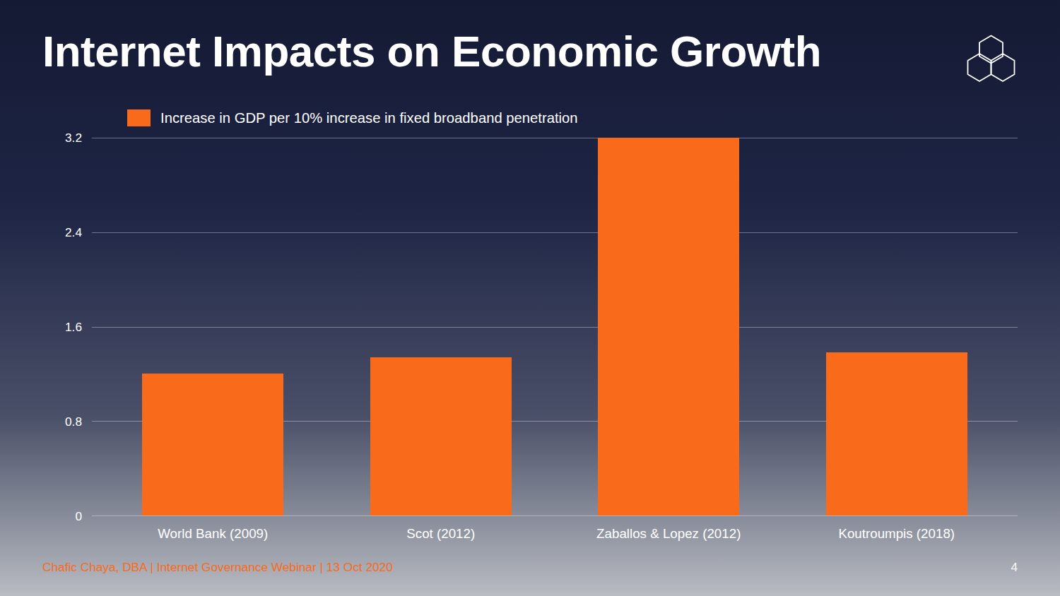Internet Impacts on Economic Growth
Increase in GDP per 10% increase in fixed broadband penetration
3.2 2.4 1.6 0.8 0
World Bank (2009) Scot (2012) Zaballos & Lopez (2012) Koutroumpis (2018)
Chafic Chaya, DBA | Internet Governance Webinar | 13 Oct 2020
4